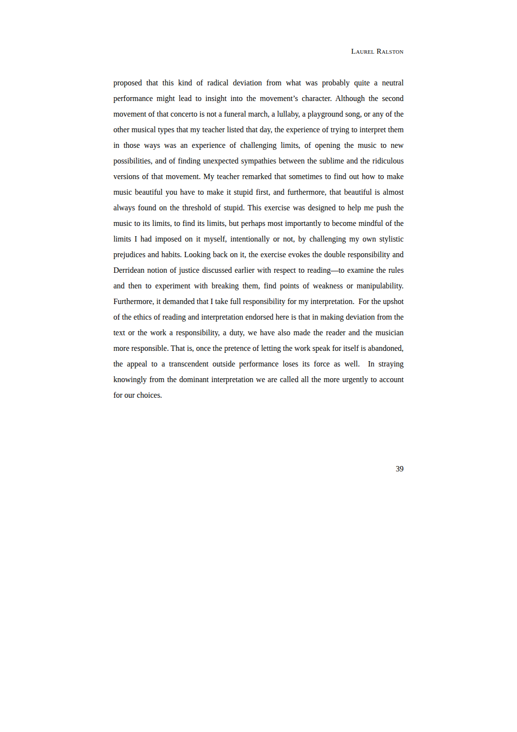Laurel Ralston
proposed that this kind of radical deviation from what was probably quite a neutral performance might lead to insight into the movement’s character. Although the second movement of that concerto is not a funeral march, a lullaby, a playground song, or any of the other musical types that my teacher listed that day, the experience of trying to interpret them in those ways was an experience of challenging limits, of opening the music to new possibilities, and of finding unexpected sympathies between the sublime and the ridiculous versions of that movement. My teacher remarked that sometimes to find out how to make music beautiful you have to make it stupid first, and furthermore, that beautiful is almost always found on the threshold of stupid. This exercise was designed to help me push the music to its limits, to find its limits, but perhaps most importantly to become mindful of the limits I had imposed on it myself, intentionally or not, by challenging my own stylistic prejudices and habits. Looking back on it, the exercise evokes the double responsibility and Derridean notion of justice discussed earlier with respect to reading—to examine the rules and then to experiment with breaking them, find points of weakness or manipulability. Furthermore, it demanded that I take full responsibility for my interpretation. For the upshot of the ethics of reading and interpretation endorsed here is that in making deviation from the text or the work a responsibility, a duty, we have also made the reader and the musician more responsible. That is, once the pretence of letting the work speak for itself is abandoned, the appeal to a transcendent outside performance loses its force as well. In straying knowingly from the dominant interpretation we are called all the more urgently to account for our choices.
39